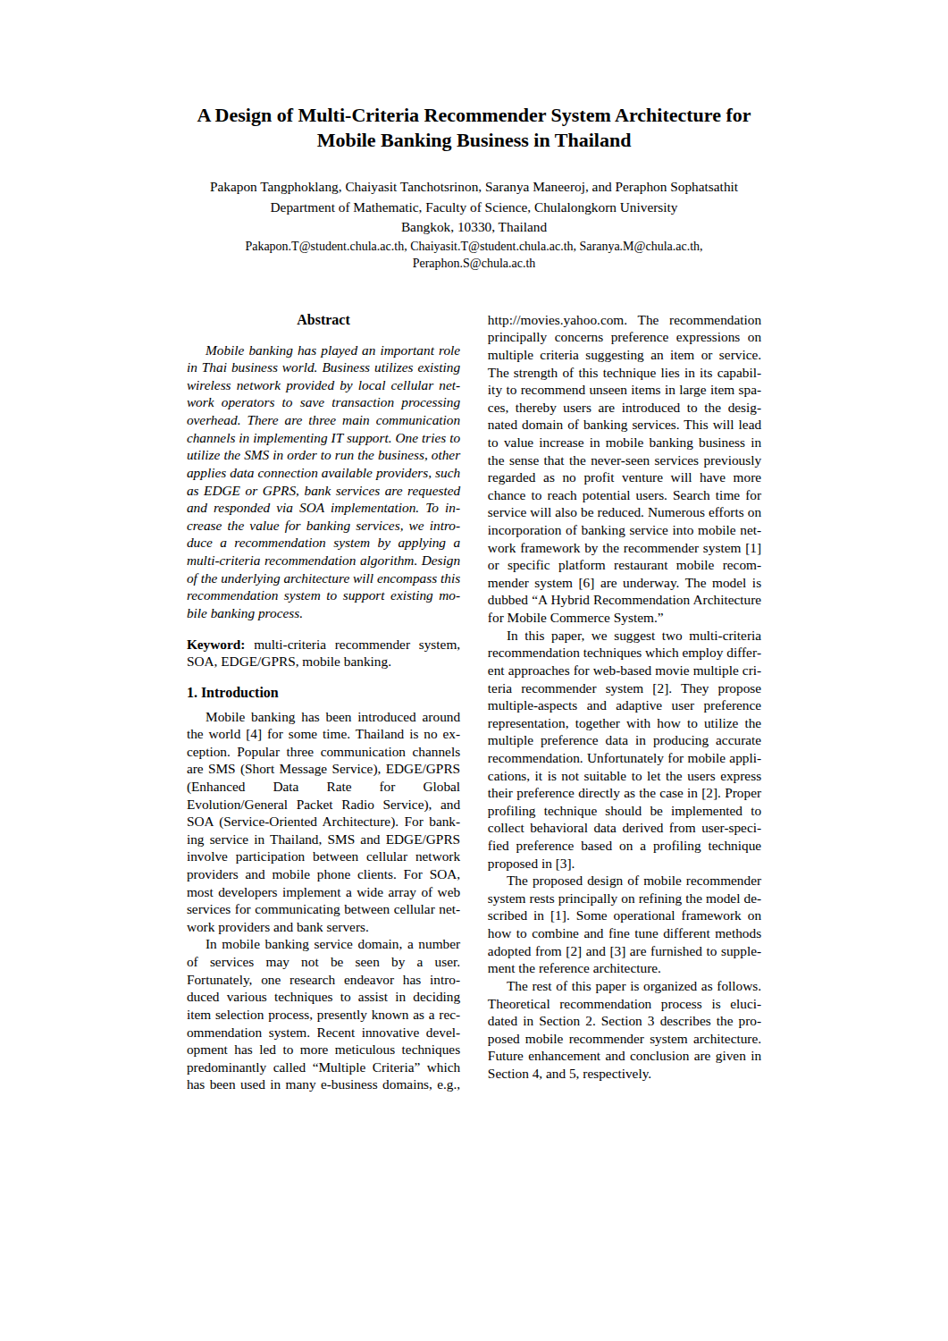A Design of Multi-Criteria Recommender System Architecture for Mobile Banking Business in Thailand
Pakapon Tangphoklang, Chaiyasit Tanchotsrinon, Saranya Maneeroj, and Peraphon Sophatsathit
Department of Mathematic, Faculty of Science, Chulalongkorn University
Bangkok, 10330, Thailand
Pakapon.T@student.chula.ac.th, Chaiyasit.T@student.chula.ac.th, Saranya.M@chula.ac.th, Peraphon.S@chula.ac.th
Abstract
Mobile banking has played an important role in Thai business world. Business utilizes existing wireless network provided by local cellular network operators to save transaction processing overhead. There are three main communication channels in implementing IT support. One tries to utilize the SMS in order to run the business, other applies data connection available providers, such as EDGE or GPRS, bank services are requested and responded via SOA implementation. To increase the value for banking services, we introduce a recommendation system by applying a multi-criteria recommendation algorithm. Design of the underlying architecture will encompass this recommendation system to support existing mobile banking process.
Keyword: multi-criteria recommender system, SOA, EDGE/GPRS, mobile banking.
1. Introduction
Mobile banking has been introduced around the world [4] for some time. Thailand is no exception. Popular three communication channels are SMS (Short Message Service), EDGE/GPRS (Enhanced Data Rate for Global Evolution/General Packet Radio Service), and SOA (Service-Oriented Architecture). For banking service in Thailand, SMS and EDGE/GPRS involve participation between cellular network providers and mobile phone clients. For SOA, most developers implement a wide array of web services for communicating between cellular network providers and bank servers.
In mobile banking service domain, a number of services may not be seen by a user. Fortunately, one research endeavor has introduced various techniques to assist in deciding item selection process, presently known as a recommendation system. Recent innovative development has led to more meticulous techniques predominantly called “Multiple Criteria” which has been used in many e-business domains, e.g., http://movies.yahoo.com. The recommendation principally concerns preference expressions on multiple criteria suggesting an item or service. The strength of this technique lies in its capability to recommend unseen items in large item spaces, thereby users are introduced to the designated domain of banking services. This will lead to value increase in mobile banking business in the sense that the never-seen services previously regarded as no profit venture will have more chance to reach potential users. Search time for service will also be reduced. Numerous efforts on incorporation of banking service into mobile network framework by the recommender system [1] or specific platform restaurant mobile recommender system [6] are underway. The model is dubbed “A Hybrid Recommendation Architecture for Mobile Commerce System.”
In this paper, we suggest two multi-criteria recommendation techniques which employ different approaches for web-based movie multiple criteria recommender system [2]. They propose multiple-aspects and adaptive user preference representation, together with how to utilize the multiple preference data in producing accurate recommendation. Unfortunately for mobile applications, it is not suitable to let the users express their preference directly as the case in [2]. Proper profiling technique should be implemented to collect behavioral data derived from user-specified preference based on a profiling technique proposed in [3].
The proposed design of mobile recommender system rests principally on refining the model described in [1]. Some operational framework on how to combine and fine tune different methods adopted from [2] and [3] are furnished to supplement the reference architecture.
The rest of this paper is organized as follows. Theoretical recommendation process is elucidated in Section 2. Section 3 describes the proposed mobile recommender system architecture. Future enhancement and conclusion are given in Section 4, and 5, respectively.